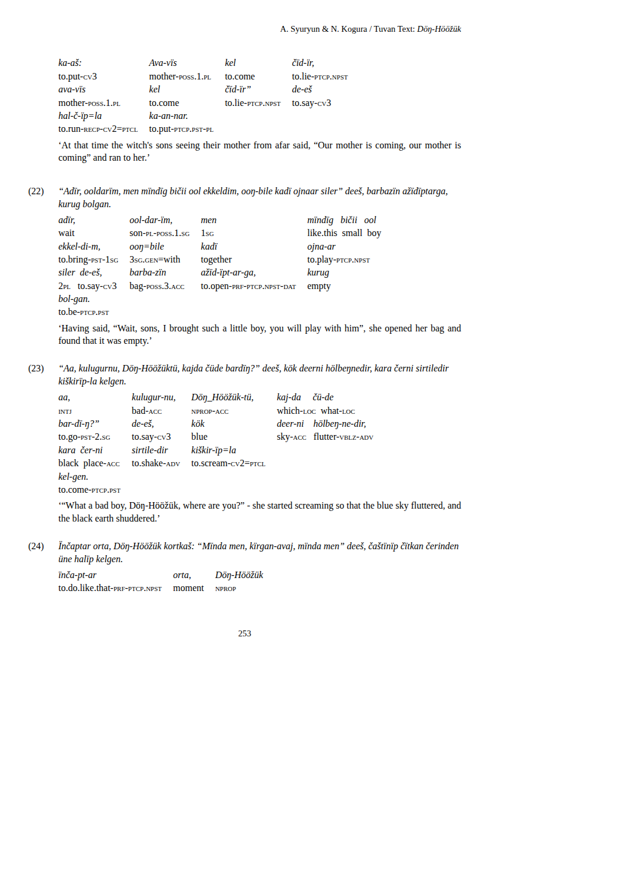A. Syuryun & N. Kogura / Tuvan Text: Döŋ-Hööžük
ka-aš: Ava-vïs kel čïd-ïr, to.put-cv3 mother-poss.1.pl to.come to.lie-ptcp.npst ava-vïs kel čïd-ïr”de-eš mother-poss.1.pl to.come to.lie-ptcp.npst to.say-cv3 hal-č-ïp=la ka-an-nar. to.run-recp-cv2=ptcl to.put-ptcp.pst-pl
‘At that time the witch's sons seeing their mother from afar said, “Our mother is coming, our mother is coming” and ran to her.’
(22)
“Adïr, ooldarïm, men mïndïg bičii ool ekkeldim, ooŋ-bile kadï ojnaar siler” deeš, barbazïn ažïdïptarga, kurug bolgan.
adïr, ool-dar-ïm, men mïndïg bičii ool wait son-pl-poss.1.sg 1sg like.this small boy ekkel-di-m, ooŋ=bile kadï ojna-ar to.bring-pst-1sg 3sg.gen=with together to.play-ptcp.npst siler de-eš, barba-zïn ažïd-ïpt-ar-ga, kurug 2pl to.say-cv3 bag-poss.3.acc to.open-prf-ptcp.npst-dat empty bol-gan. to.be-ptcp.pst
‘Having said, “Wait, sons, I brought such a little boy, you will play with him”, she opened her bag and found that it was empty.’
(23)
“Aa, kulugurnu, Döŋ-Hööžüktü, kajda čüde bardïŋ?” deeš, kök deerni hölbeŋnedir, kara černi sirtiledir kiškirïp-la kelgen.
aa, kulugur-nu, Döŋ_Hööžük-tü, kaj-da čü-de intj bad-acc nprop-acc which-loc what-loc bar-dï-ŋ?”de-eš, kök deer-ni hölbeŋ-ne-dir, to.go-pst-2.sg to.say-cv3 blue sky-acc flutter-vblz-adv kara čer-ni sirtile-dir kiškir-ïp=la black place-acc to.shake-adv to.scream-cv2=ptcl kel-gen. to.come-ptcp.pst
‘“What a bad boy, Döŋ-Hööžük, where are you?” - she started screaming so that the blue sky fluttered, and the black earth shuddered.’
(24)
Ïnčaptar orta, Döŋ-Hööžük kortkaš: “Mïnda men, kïrgan-avaj, mïnda men” deeš, čaštïnïp čïtkan čerinden üne halïp kelgen.
ïnča-pt-ar orta, Döŋ-Hööžük to.do.like.that-prf-ptcp.npst moment nprop
253